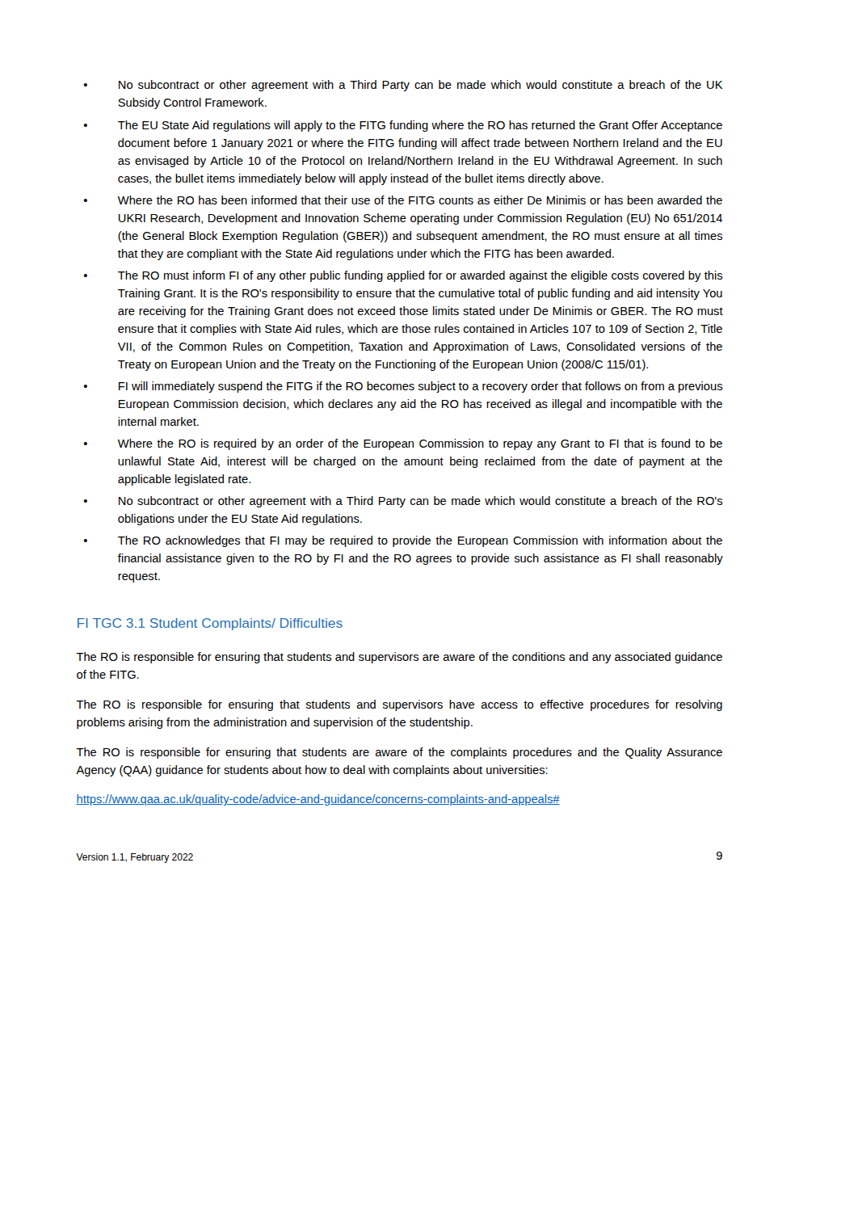No subcontract or other agreement with a Third Party can be made which would constitute a breach of the UK Subsidy Control Framework.
The EU State Aid regulations will apply to the FITG funding where the RO has returned the Grant Offer Acceptance document before 1 January 2021 or where the FITG funding will affect trade between Northern Ireland and the EU as envisaged by Article 10 of the Protocol on Ireland/Northern Ireland in the EU Withdrawal Agreement. In such cases, the bullet items immediately below will apply instead of the bullet items directly above.
Where the RO has been informed that their use of the FITG counts as either De Minimis or has been awarded the UKRI Research, Development and Innovation Scheme operating under Commission Regulation (EU) No 651/2014 (the General Block Exemption Regulation (GBER)) and subsequent amendment, the RO must ensure at all times that they are compliant with the State Aid regulations under which the FITG has been awarded.
The RO must inform FI of any other public funding applied for or awarded against the eligible costs covered by this Training Grant. It is the RO's responsibility to ensure that the cumulative total of public funding and aid intensity You are receiving for the Training Grant does not exceed those limits stated under De Minimis or GBER. The RO must ensure that it complies with State Aid rules, which are those rules contained in Articles 107 to 109 of Section 2, Title VII, of the Common Rules on Competition, Taxation and Approximation of Laws, Consolidated versions of the Treaty on European Union and the Treaty on the Functioning of the European Union (2008/C 115/01).
FI will immediately suspend the FITG if the RO becomes subject to a recovery order that follows on from a previous European Commission decision, which declares any aid the RO has received as illegal and incompatible with the internal market.
Where the RO is required by an order of the European Commission to repay any Grant to FI that is found to be unlawful State Aid, interest will be charged on the amount being reclaimed from the date of payment at the applicable legislated rate.
No subcontract or other agreement with a Third Party can be made which would constitute a breach of the RO's obligations under the EU State Aid regulations.
The RO acknowledges that FI may be required to provide the European Commission with information about the financial assistance given to the RO by FI and the RO agrees to provide such assistance as FI shall reasonably request.
FI TGC 3.1 Student Complaints/ Difficulties
The RO is responsible for ensuring that students and supervisors are aware of the conditions and any associated guidance of the FITG.
The RO is responsible for ensuring that students and supervisors have access to effective procedures for resolving problems arising from the administration and supervision of the studentship.
The RO is responsible for ensuring that students are aware of the complaints procedures and the Quality Assurance Agency (QAA) guidance for students about how to deal with complaints about universities:
https://www.qaa.ac.uk/quality-code/advice-and-guidance/concerns-complaints-and-appeals#
Version 1.1, February 2022 9